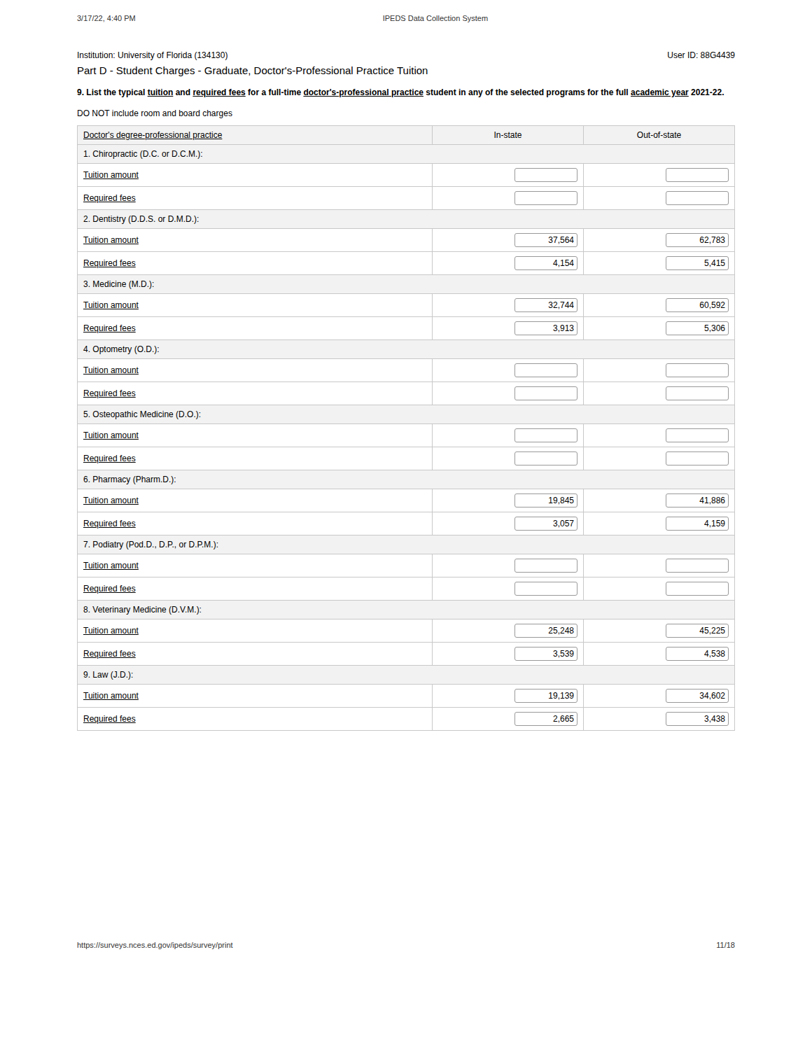3/17/22, 4:40 PM
IPEDS Data Collection System
Institution: University of Florida (134130)
User ID: 88G4439
Part D - Student Charges - Graduate, Doctor's-Professional Practice Tuition
9. List the typical tuition and required fees for a full-time doctor's-professional practice student in any of the selected programs for the full academic year 2021-22.
DO NOT include room and board charges
| Doctor's degree-professional practice | In-state | Out-of-state |
| --- | --- | --- |
| 1. Chiropractic (D.C. or D.C.M.): |
| Tuition amount | | |
| Required fees | | |
| 2. Dentistry (D.D.S. or D.M.D.): |
| Tuition amount | | |
| Required fees | | |
| 3. Medicine (M.D.): |
| Tuition amount | | |
| Required fees | | |
| 4. Optometry (O.D.): |
| Tuition amount | | |
| Required fees | | |
| 5. Osteopathic Medicine (D.O.): |
| Tuition amount | | |
| Required fees | | |
| 6. Pharmacy (Pharm.D.): |
| Tuition amount | | |
| Required fees | | |
| 7. Podiatry (Pod.D., D.P., or D.P.M.): |
| Tuition amount | | |
| Required fees | | |
| 8. Veterinary Medicine (D.V.M.): |
| Tuition amount | | |
| Required fees | | |
| 9. Law (J.D.): |
| Tuition amount | | |
| Required fees | | |
https://surveys.nces.ed.gov/ipeds/survey/print
11/18